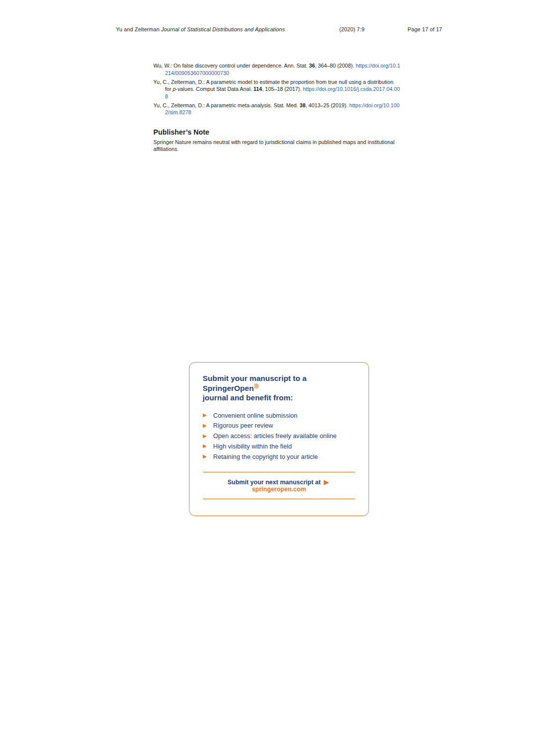Yu and Zelterman Journal of Statistical Distributions and Applications
(2020) 7:9
Page 17 of 17
Wu, W.: On false discovery control under dependence. Ann. Stat. 36, 364–80 (2008). https://doi.org/10.1214/009053607000000730
Yu, C., Zelterman, D.: A parametric model to estimate the proportion from true null using a distribution for p-values. Comput Stat Data Anal. 114, 105–18 (2017). https://doi.org/10.1016/j.csda.2017.04.008
Yu, C., Zelterman, D.: A parametric meta-analysis. Stat. Med. 38, 4013–25 (2019). https://doi.org/10.1002/sim.8278
Publisher’s Note
Springer Nature remains neutral with regard to jurisdictional claims in published maps and institutional affiliations.
Submit your manuscript to a SpringerOpenⓇ
journal and benefit from:
Convenient online submission
Rigorous peer review
Open access: articles freely available online
High visibility within the field
Retaining the copyright to your article
Submit your next manuscript at ▶ springeropen.com